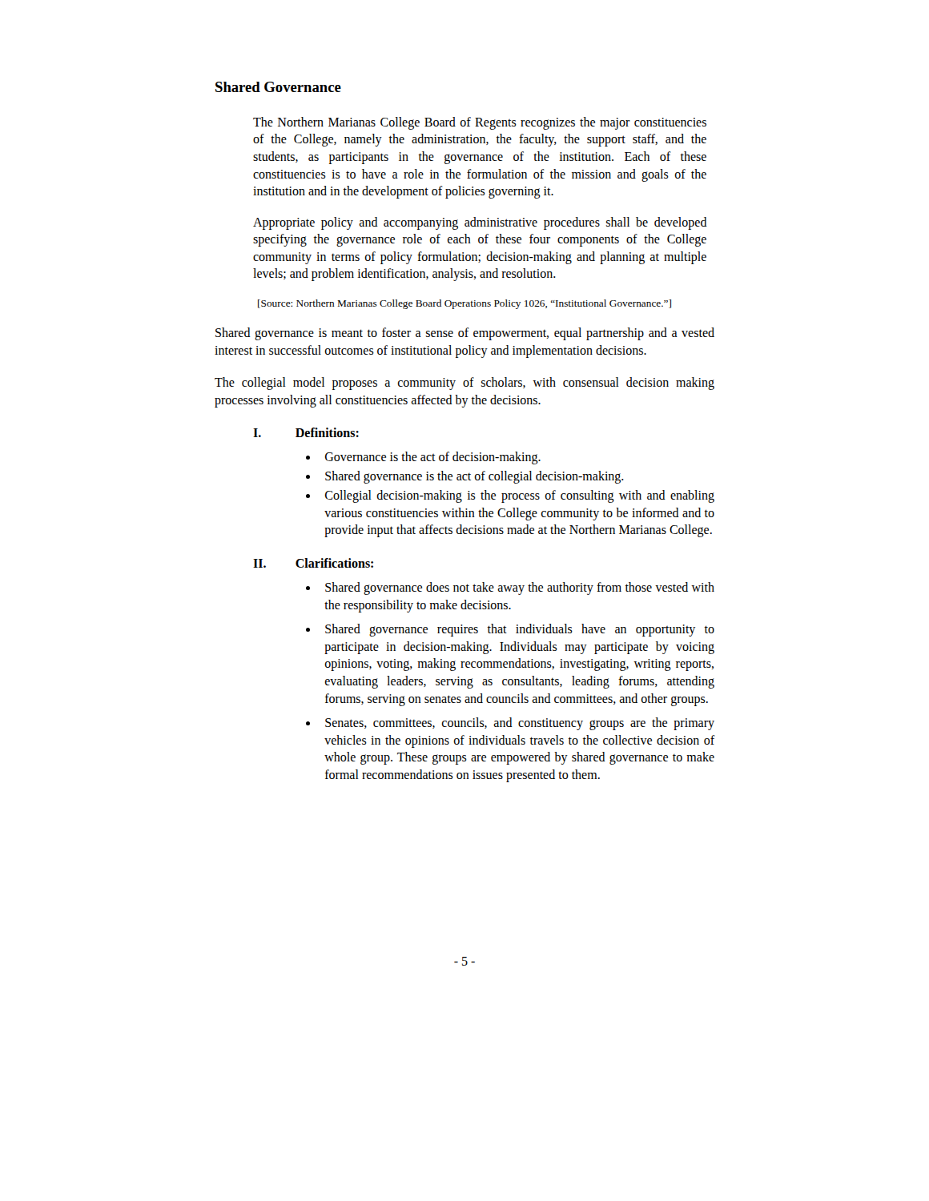Shared Governance
The Northern Marianas College Board of Regents recognizes the major constituencies of the College, namely the administration, the faculty, the support staff, and the students, as participants in the governance of the institution. Each of these constituencies is to have a role in the formulation of the mission and goals of the institution and in the development of policies governing it.
Appropriate policy and accompanying administrative procedures shall be developed specifying the governance role of each of these four components of the College community in terms of policy formulation; decision-making and planning at multiple levels; and problem identification, analysis, and resolution.
[Source: Northern Marianas College Board Operations Policy 1026, “Institutional Governance.”]
Shared governance is meant to foster a sense of empowerment, equal partnership and a vested interest in successful outcomes of institutional policy and implementation decisions.
The collegial model proposes a community of scholars, with consensual decision making processes involving all constituencies affected by the decisions.
I. Definitions:
Governance is the act of decision-making.
Shared governance is the act of collegial decision-making.
Collegial decision-making is the process of consulting with and enabling various constituencies within the College community to be informed and to provide input that affects decisions made at the Northern Marianas College.
II. Clarifications:
Shared governance does not take away the authority from those vested with the responsibility to make decisions.
Shared governance requires that individuals have an opportunity to participate in decision-making. Individuals may participate by voicing opinions, voting, making recommendations, investigating, writing reports, evaluating leaders, serving as consultants, leading forums, attending forums, serving on senates and councils and committees, and other groups.
Senates, committees, councils, and constituency groups are the primary vehicles in the opinions of individuals travels to the collective decision of whole group. These groups are empowered by shared governance to make formal recommendations on issues presented to them.
- 5 -